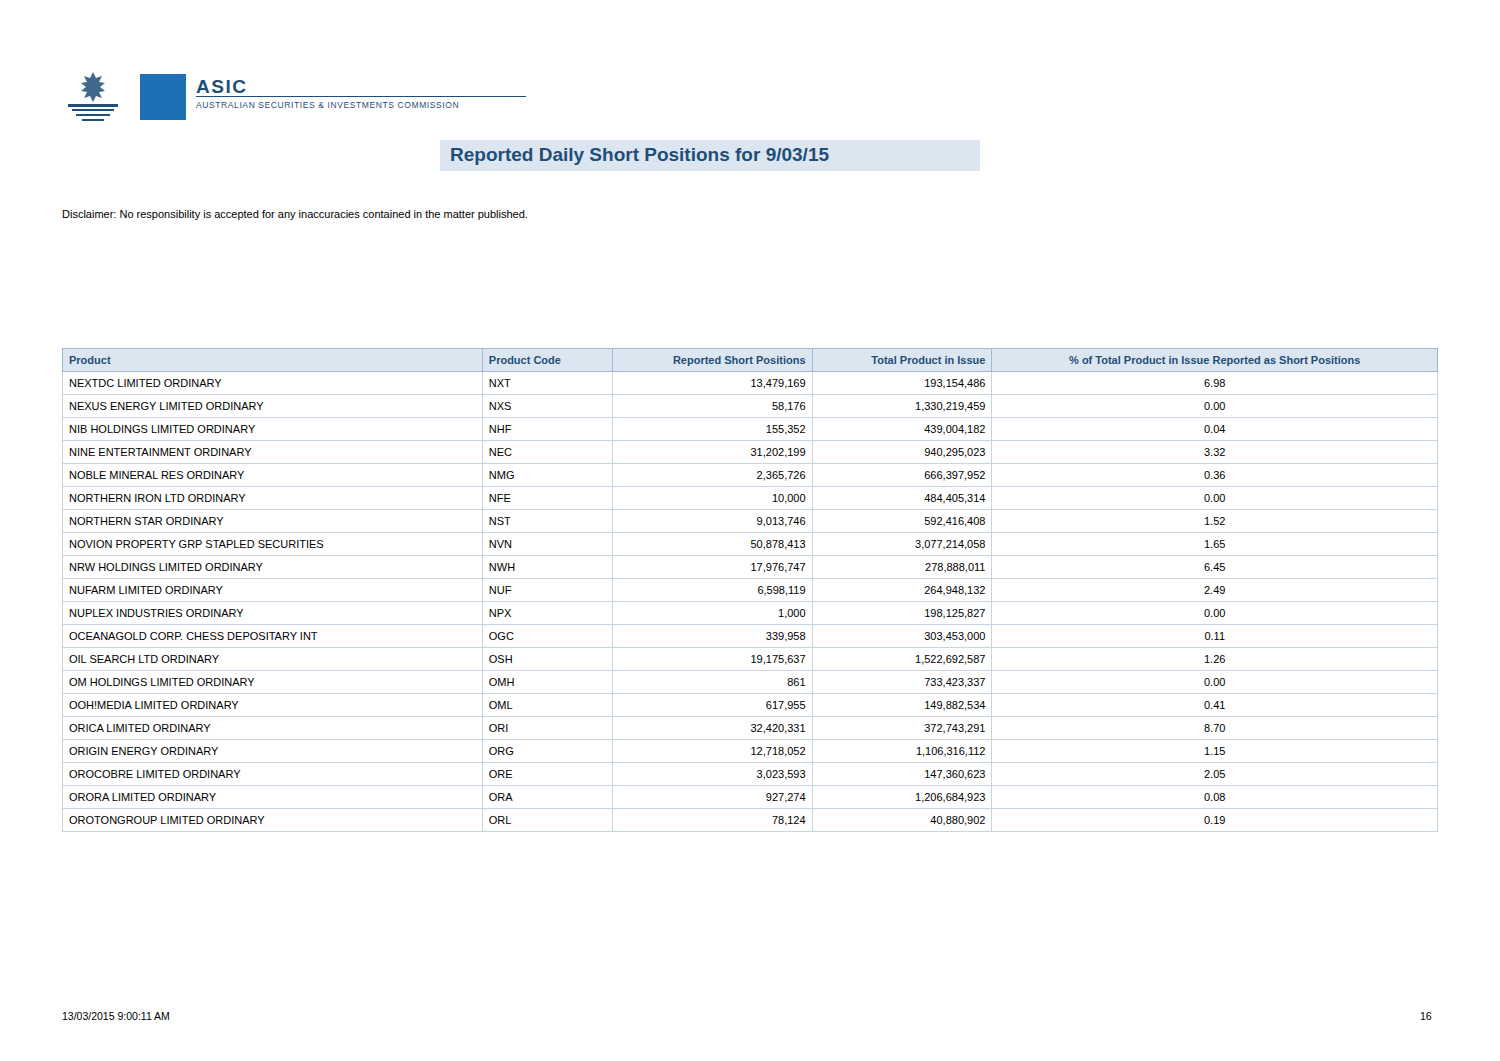ASIC
AUSTRALIAN SECURITIES & INVESTMENTS COMMISSION
Reported Daily Short Positions for 9/03/15
Disclaimer: No responsibility is accepted for any inaccuracies contained in the matter published.
| Product | Product Code | Reported Short Positions | Total Product in Issue | % of Total Product in Issue Reported as Short Positions |
| --- | --- | --- | --- | --- |
| NEXTDC LIMITED ORDINARY | NXT | 13,479,169 | 193,154,486 | 6.98 |
| NEXUS ENERGY LIMITED ORDINARY | NXS | 58,176 | 1,330,219,459 | 0.00 |
| NIB HOLDINGS LIMITED ORDINARY | NHF | 155,352 | 439,004,182 | 0.04 |
| NINE ENTERTAINMENT ORDINARY | NEC | 31,202,199 | 940,295,023 | 3.32 |
| NOBLE MINERAL RES ORDINARY | NMG | 2,365,726 | 666,397,952 | 0.36 |
| NORTHERN IRON LTD ORDINARY | NFE | 10,000 | 484,405,314 | 0.00 |
| NORTHERN STAR ORDINARY | NST | 9,013,746 | 592,416,408 | 1.52 |
| NOVION PROPERTY GRP STAPLED SECURITIES | NVN | 50,878,413 | 3,077,214,058 | 1.65 |
| NRW HOLDINGS LIMITED ORDINARY | NWH | 17,976,747 | 278,888,011 | 6.45 |
| NUFARM LIMITED ORDINARY | NUF | 6,598,119 | 264,948,132 | 2.49 |
| NUPLEX INDUSTRIES ORDINARY | NPX | 1,000 | 198,125,827 | 0.00 |
| OCEANAGOLD CORP. CHESS DEPOSITARY INT | OGC | 339,958 | 303,453,000 | 0.11 |
| OIL SEARCH LTD ORDINARY | OSH | 19,175,637 | 1,522,692,587 | 1.26 |
| OM HOLDINGS LIMITED ORDINARY | OMH | 861 | 733,423,337 | 0.00 |
| OOH!MEDIA LIMITED ORDINARY | OML | 617,955 | 149,882,534 | 0.41 |
| ORICA LIMITED ORDINARY | ORI | 32,420,331 | 372,743,291 | 8.70 |
| ORIGIN ENERGY ORDINARY | ORG | 12,718,052 | 1,106,316,112 | 1.15 |
| OROCOBRE LIMITED ORDINARY | ORE | 3,023,593 | 147,360,623 | 2.05 |
| ORORA LIMITED ORDINARY | ORA | 927,274 | 1,206,684,923 | 0.08 |
| OROTONGROUP LIMITED ORDINARY | ORL | 78,124 | 40,880,902 | 0.19 |
13/03/2015 9:00:11 AM
16